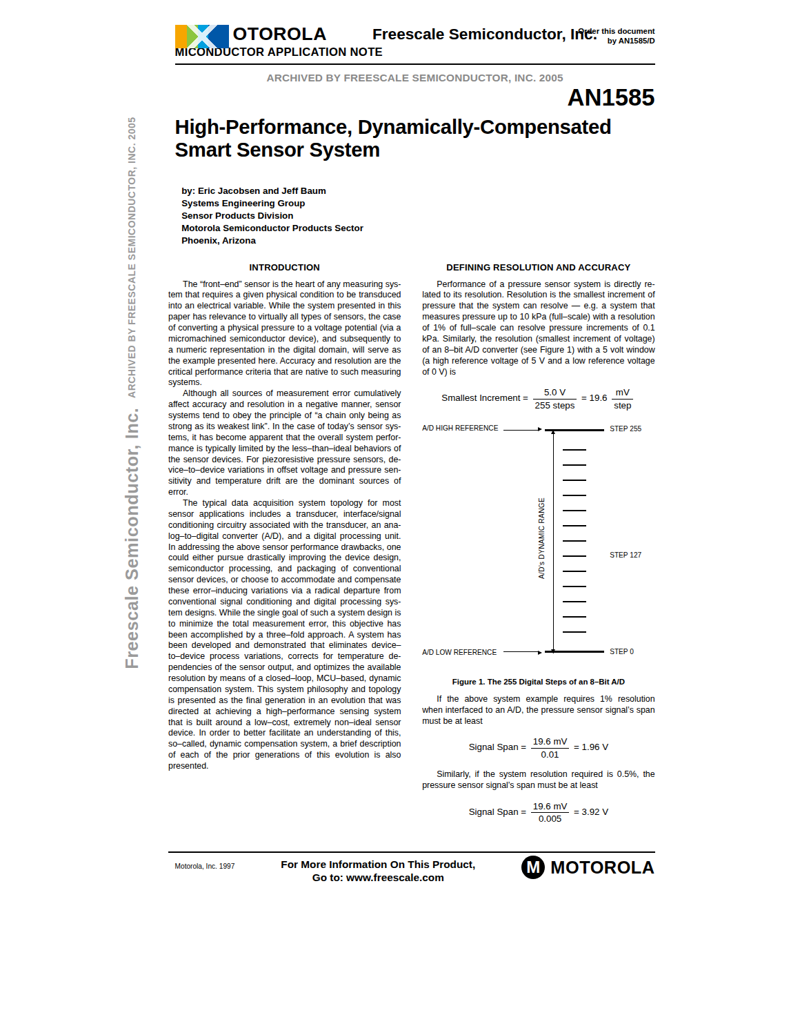Freescale Semiconductor, Inc. ARCHIVED BY FREESCALE SEMICONDUCTOR, INC. 2005
Order this document
by AN1585/D
OTOROLA
Freescale Semiconductor, Inc.
MICONDUCTOR APPLICATION NOTE
ARCHIVED BY FREESCALE SEMICONDUCTOR, INC. 2005
AN1585
High-Performance, Dynamically-Compensated
Smart Sensor System
by: Eric Jacobsen and Jeff Baum
Systems Engineering Group
Sensor Products Division
Motorola Semiconductor Products Sector
Phoenix, Arizona
INTRODUCTION
The “front–end” sensor is the heart of any measuring system that requires a given physical condition to be transduced into an electrical variable. While the system presented in this paper has relevance to virtually all types of sensors, the case of converting a physical pressure to a voltage potential (via a micromachined semiconductor device), and subsequently to a numeric representation in the digital domain, will serve as the example presented here. Accuracy and resolution are the critical performance criteria that are native to such measuring systems.
Although all sources of measurement error cumulatively affect accuracy and resolution in a negative manner, sensor systems tend to obey the principle of “a chain only being as strong as its weakest link”. In the case of today’s sensor systems, it has become apparent that the overall system performance is typically limited by the less–than–ideal behaviors of the sensor devices. For piezoresistive pressure sensors, device–to–device variations in offset voltage and pressure sensitivity and temperature drift are the dominant sources of error.
The typical data acquisition system topology for most sensor applications includes a transducer, interface/signal conditioning circuitry associated with the transducer, an analog–to–digital converter (A/D), and a digital processing unit. In addressing the above sensor performance drawbacks, one could either pursue drastically improving the device design, semiconductor processing, and packaging of conventional sensor devices, or choose to accommodate and compensate these error–inducing variations via a radical departure from conventional signal conditioning and digital processing system designs. While the single goal of such a system design is to minimize the total measurement error, this objective has been accomplished by a three–fold approach. A system has been developed and demonstrated that eliminates device–to–device process variations, corrects for temperature dependencies of the sensor output, and optimizes the available resolution by means of a closed–loop, MCU–based, dynamic compensation system. This system philosophy and topology is presented as the final generation in an evolution that was directed at achieving a high–performance sensing system that is built around a low–cost, extremely non–ideal sensor device. In order to better facilitate an understanding of this, so–called, dynamic compensation system, a brief description of each of the prior generations of this evolution is also presented.
DEFINING RESOLUTION AND ACCURACY
Performance of a pressure sensor system is directly related to its resolution. Resolution is the smallest increment of pressure that the system can resolve — e.g. a system that measures pressure up to 10 kPa (full–scale) with a resolution of 1% of full–scale can resolve pressure increments of 0.1 kPa. Similarly, the resolution (smallest increment of voltage) of an 8–bit A/D converter (see Figure 1) with a 5 volt window (a high reference voltage of 5 V and a low reference voltage of 0 V) is
Smallest Increment = 5.0 V 255 steps = 19.6 mV step
A/D HIGH REFERENCE
STEP 255
STEP 127
A/D’s DYNAMIC RANGE
A/D LOW REFERENCE
STEP 0
Figure 1. The 255 Digital Steps of an 8–Bit A/D
If the above system example requires 1% resolution when interfaced to an A/D, the pressure sensor signal’s span must be at least
Signal Span = 19.6 mV 0.01 = 1.96 V
Similarly, if the system resolution required is 0.5%, the pressure sensor signal’s span must be at least
Signal Span = 19.6 mV 0.005 = 3.92 V
Motorola, Inc. 1997
For More Information On This Product,
Go to: www.freescale.com
M
MOTOROLA